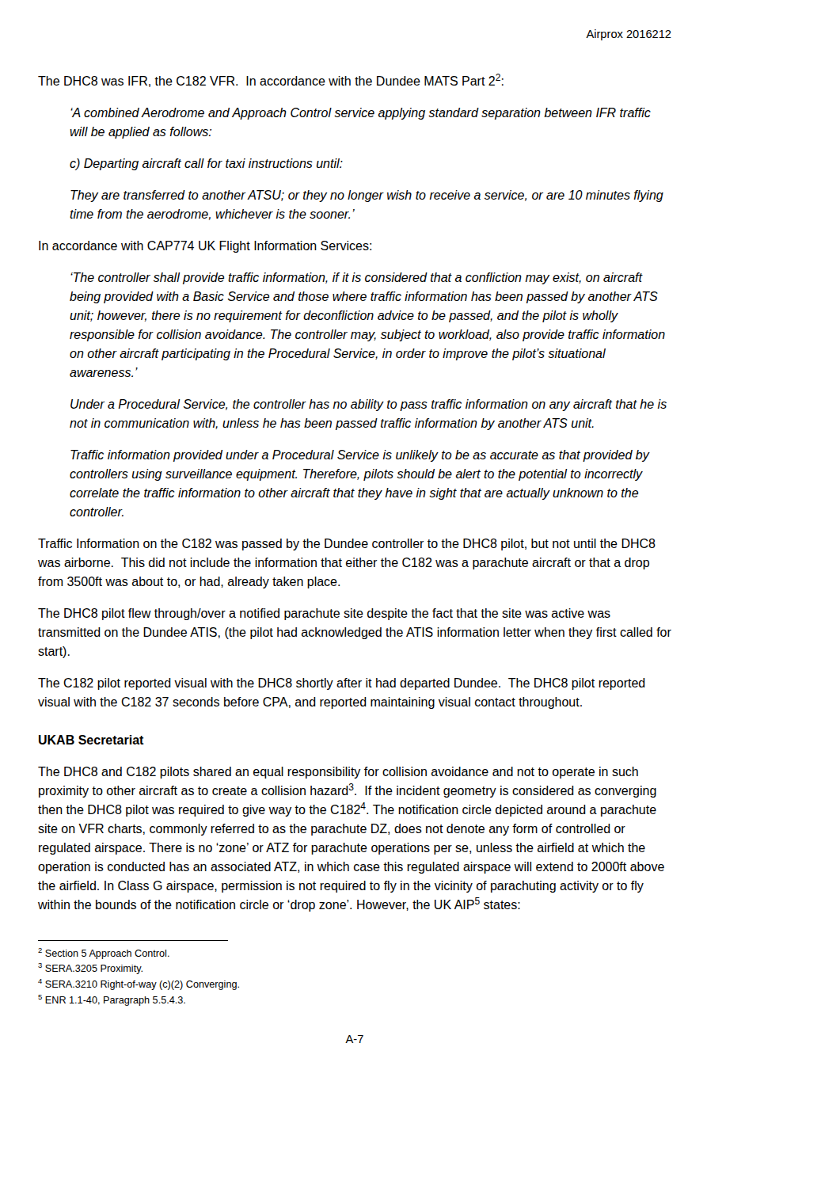Airprox 2016212
The DHC8 was IFR, the C182 VFR. In accordance with the Dundee MATS Part 22:
‘A combined Aerodrome and Approach Control service applying standard separation between IFR traffic will be applied as follows:
c) Departing aircraft call for taxi instructions until:
They are transferred to another ATSU; or they no longer wish to receive a service, or are 10 minutes flying time from the aerodrome, whichever is the sooner.’
In accordance with CAP774 UK Flight Information Services:
‘The controller shall provide traffic information, if it is considered that a confliction may exist, on aircraft being provided with a Basic Service and those where traffic information has been passed by another ATS unit; however, there is no requirement for deconfliction advice to be passed, and the pilot is wholly responsible for collision avoidance. The controller may, subject to workload, also provide traffic information on other aircraft participating in the Procedural Service, in order to improve the pilot’s situational awareness.’
Under a Procedural Service, the controller has no ability to pass traffic information on any aircraft that he is not in communication with, unless he has been passed traffic information by another ATS unit.
Traffic information provided under a Procedural Service is unlikely to be as accurate as that provided by controllers using surveillance equipment. Therefore, pilots should be alert to the potential to incorrectly correlate the traffic information to other aircraft that they have in sight that are actually unknown to the controller.
Traffic Information on the C182 was passed by the Dundee controller to the DHC8 pilot, but not until the DHC8 was airborne. This did not include the information that either the C182 was a parachute aircraft or that a drop from 3500ft was about to, or had, already taken place.
The DHC8 pilot flew through/over a notified parachute site despite the fact that the site was active was transmitted on the Dundee ATIS, (the pilot had acknowledged the ATIS information letter when they first called for start).
The C182 pilot reported visual with the DHC8 shortly after it had departed Dundee. The DHC8 pilot reported visual with the C182 37 seconds before CPA, and reported maintaining visual contact throughout.
UKAB Secretariat
The DHC8 and C182 pilots shared an equal responsibility for collision avoidance and not to operate in such proximity to other aircraft as to create a collision hazard3. If the incident geometry is considered as converging then the DHC8 pilot was required to give way to the C1824. The notification circle depicted around a parachute site on VFR charts, commonly referred to as the parachute DZ, does not denote any form of controlled or regulated airspace. There is no ‘zone’ or ATZ for parachute operations per se, unless the airfield at which the operation is conducted has an associated ATZ, in which case this regulated airspace will extend to 2000ft above the airfield. In Class G airspace, permission is not required to fly in the vicinity of parachuting activity or to fly within the bounds of the notification circle or ‘drop zone’. However, the UK AIP5 states:
2 Section 5 Approach Control.
3 SERA.3205 Proximity.
4 SERA.3210 Right-of-way (c)(2) Converging.
5 ENR 1.1-40, Paragraph 5.5.4.3.
A-7